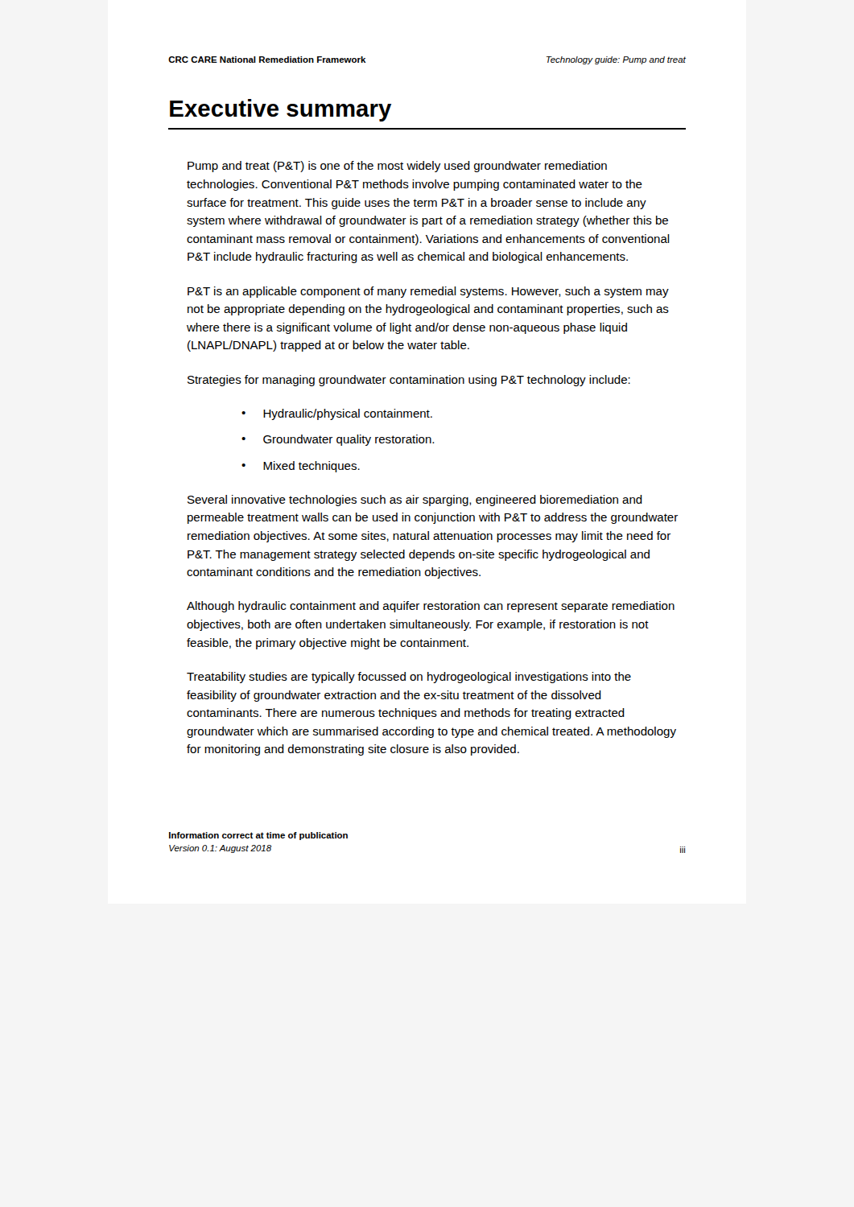CRC CARE National Remediation Framework Technology guide: Pump and treat
Executive summary
Pump and treat (P&T) is one of the most widely used groundwater remediation technologies. Conventional P&T methods involve pumping contaminated water to the surface for treatment. This guide uses the term P&T in a broader sense to include any system where withdrawal of groundwater is part of a remediation strategy (whether this be contaminant mass removal or containment). Variations and enhancements of conventional P&T include hydraulic fracturing as well as chemical and biological enhancements.
P&T is an applicable component of many remedial systems. However, such a system may not be appropriate depending on the hydrogeological and contaminant properties, such as where there is a significant volume of light and/or dense non-aqueous phase liquid (LNAPL/DNAPL) trapped at or below the water table.
Strategies for managing groundwater contamination using P&T technology include:
Hydraulic/physical containment.
Groundwater quality restoration.
Mixed techniques.
Several innovative technologies such as air sparging, engineered bioremediation and permeable treatment walls can be used in conjunction with P&T to address the groundwater remediation objectives. At some sites, natural attenuation processes may limit the need for P&T. The management strategy selected depends on-site specific hydrogeological and contaminant conditions and the remediation objectives.
Although hydraulic containment and aquifer restoration can represent separate remediation objectives, both are often undertaken simultaneously. For example, if restoration is not feasible, the primary objective might be containment.
Treatability studies are typically focussed on hydrogeological investigations into the feasibility of groundwater extraction and the ex-situ treatment of the dissolved contaminants. There are numerous techniques and methods for treating extracted groundwater which are summarised according to type and chemical treated. A methodology for monitoring and demonstrating site closure is also provided.
Information correct at time of publication
Version 0.1: August 2018
iii